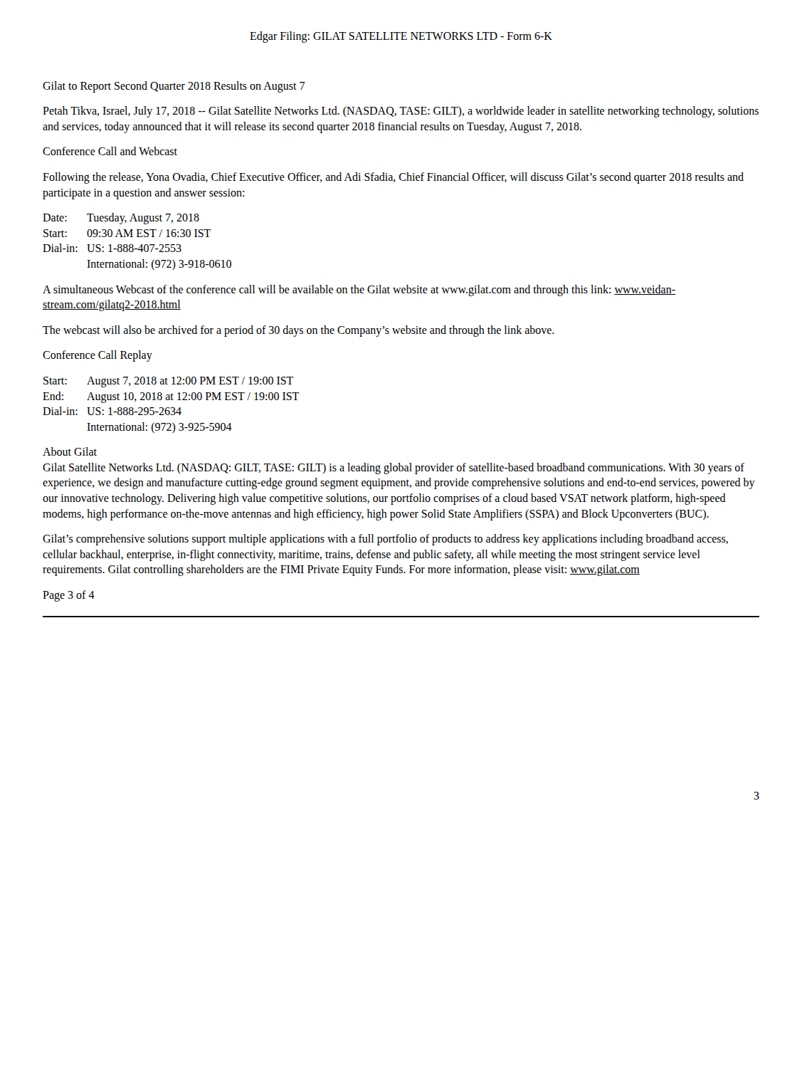Edgar Filing: GILAT SATELLITE NETWORKS LTD - Form 6-K
Gilat to Report Second Quarter 2018 Results on August 7
Petah Tikva, Israel, July 17, 2018 -- Gilat Satellite Networks Ltd. (NASDAQ, TASE: GILT), a worldwide leader in satellite networking technology, solutions and services, today announced that it will release its second quarter 2018 financial results on Tuesday, August 7, 2018.
Conference Call and Webcast
Following the release, Yona Ovadia, Chief Executive Officer, and Adi Sfadia, Chief Financial Officer, will discuss Gilat’s second quarter 2018 results and participate in a question and answer session:
Date: Tuesday, August 7, 2018
Start: 09:30 AM EST / 16:30 IST
Dial-in: US: 1-888-407-2553
International: (972) 3-918-0610
A simultaneous Webcast of the conference call will be available on the Gilat website at www.gilat.com and through this link: www.veidan-stream.com/gilatq2-2018.html
The webcast will also be archived for a period of 30 days on the Company’s website and through the link above.
Conference Call Replay
Start: August 7, 2018 at 12:00 PM EST / 19:00 IST
End: August 10, 2018 at 12:00 PM EST / 19:00 IST
Dial-in: US: 1-888-295-2634
International: (972) 3-925-5904
About Gilat
Gilat Satellite Networks Ltd. (NASDAQ: GILT, TASE: GILT) is a leading global provider of satellite-based broadband communications. With 30 years of experience, we design and manufacture cutting-edge ground segment equipment, and provide comprehensive solutions and end-to-end services, powered by our innovative technology. Delivering high value competitive solutions, our portfolio comprises of a cloud based VSAT network platform, high-speed modems, high performance on-the-move antennas and high efficiency, high power Solid State Amplifiers (SSPA) and Block Upconverters (BUC).
Gilat’s comprehensive solutions support multiple applications with a full portfolio of products to address key applications including broadband access, cellular backhaul, enterprise, in-flight connectivity, maritime, trains, defense and public safety, all while meeting the most stringent service level requirements. Gilat controlling shareholders are the FIMI Private Equity Funds. For more information, please visit: www.gilat.com
Page 3 of 4
3